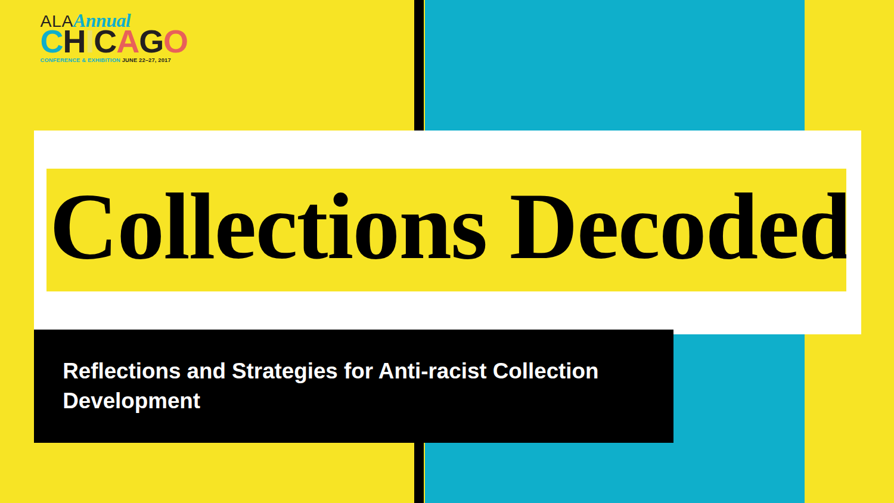ALAAnnual
CHICAGO
CONFERENCE & EXHIBITION JUNE 22–27, 2017
Collections Decoded
Reflections and Strategies for Anti-racist Collection Development